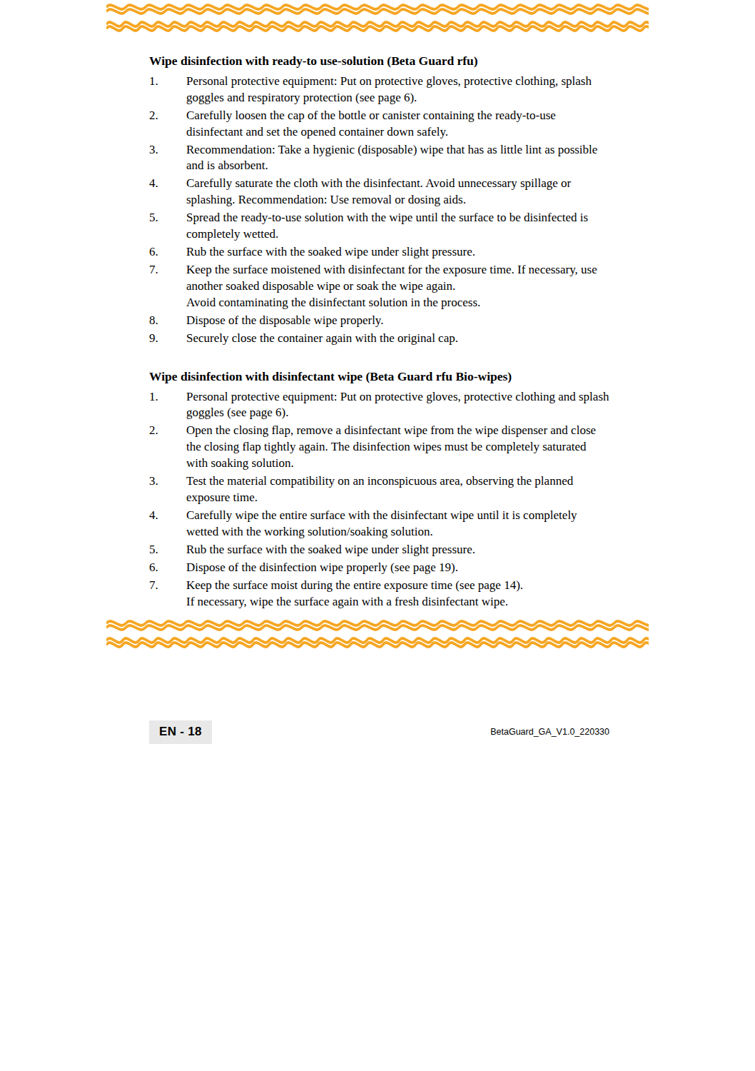Wipe disinfection with ready-to use-solution (Beta Guard rfu)
Personal protective equipment: Put on protective gloves, protective clothing, splash goggles and respiratory protection (see page 6).
Carefully loosen the cap of the bottle or canister containing the ready-to-use disinfectant and set the opened container down safely.
Recommendation: Take a hygienic (disposable) wipe that has as little lint as possible and is absorbent.
Carefully saturate the cloth with the disinfectant. Avoid unnecessary spillage or splashing. Recommendation: Use removal or dosing aids.
Spread the ready-to-use solution with the wipe until the surface to be disinfected is completely wetted.
Rub the surface with the soaked wipe under slight pressure.
Keep the surface moistened with disinfectant for the exposure time. If necessary, use another soaked disposable wipe or soak the wipe again.
Avoid contaminating the disinfectant solution in the process.
Dispose of the disposable wipe properly.
Securely close the container again with the original cap.
Wipe disinfection with disinfectant wipe (Beta Guard rfu Bio-wipes)
Personal protective equipment: Put on protective gloves, protective clothing and splash goggles (see page 6).
Open the closing flap, remove a disinfectant wipe from the wipe dispenser and close the closing flap tightly again. The disinfection wipes must be completely saturated with soaking solution.
Test the material compatibility on an inconspicuous area, observing the planned exposure time.
Carefully wipe the entire surface with the disinfectant wipe until it is completely wetted with the working solution/soaking solution.
Rub the surface with the soaked wipe under slight pressure.
Dispose of the disinfection wipe properly (see page 19).
Keep the surface moist during the entire exposure time (see page 14).
If necessary, wipe the surface again with a fresh disinfectant wipe.
EN - 18 BetaGuard_GA_V1.0_220330